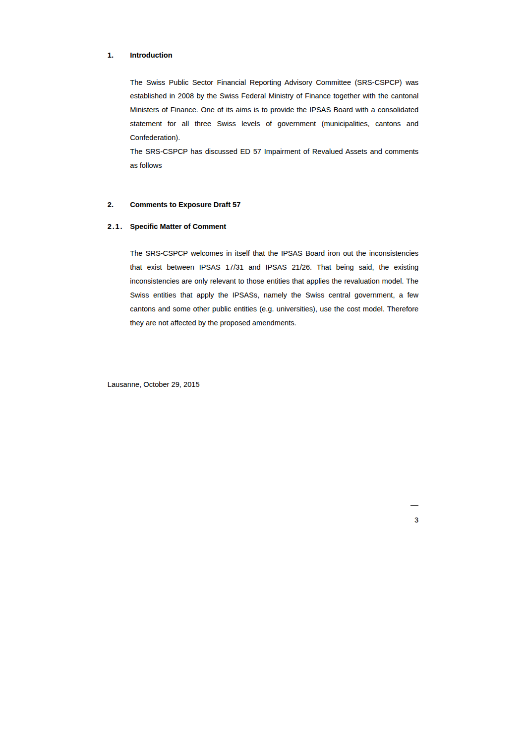1.
Introduction
The Swiss Public Sector Financial Reporting Advisory Committee (SRS-CSPCP) was established in 2008 by the Swiss Federal Ministry of Finance together with the cantonal Ministers of Finance. One of its aims is to provide the IPSAS Board with a consolidated statement for all three Swiss levels of government (municipalities, cantons and Confederation).
The SRS-CSPCP has discussed ED 57 Impairment of Revalued Assets and comments as follows
2.
Comments to Exposure Draft 57
2.1.
Specific Matter of Comment
The SRS-CSPCP welcomes in itself that the IPSAS Board iron out the inconsistencies that exist between IPSAS 17/31 and IPSAS 21/26. That being said, the existing inconsistencies are only relevant to those entities that applies the revaluation model. The Swiss entities that apply the IPSASs, namely the Swiss central government, a few cantons and some other public entities (e.g. universities), use the cost model. Therefore they are not affected by the proposed amendments.
Lausanne, October 29, 2015
3